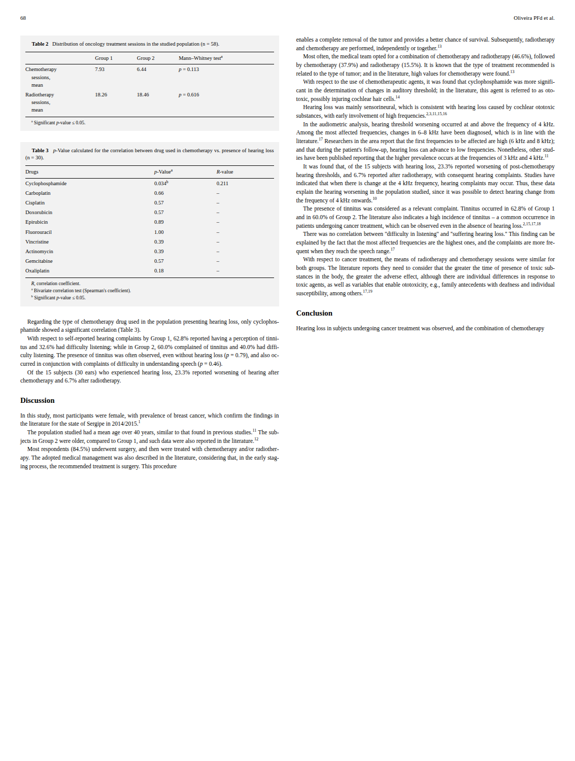68
Oliveira PFd et al.
Table 2 Distribution of oncology treatment sessions in the studied population (n = 58).
| | Group 1 | Group 2 | Mann–Whitney test a |
| --- | --- | --- | --- |
| Chemotherapy sessions, mean | 7.93 | 6.44 | p = 0.113 |
| Radiotherapy sessions, mean | 18.26 | 18.46 | p = 0.616 |
a Significant p-value ≤ 0.05.
Table 3 p-Value calculated for the correlation between drug used in chemotherapy vs. presence of hearing loss (n = 30).
| Drugs | p -Value a | R -value |
| --- | --- | --- |
| Cyclophosphamide | 0.034 b | 0.211 |
| Carboplatin | 0.66 | – |
| Cisplatin | 0.57 | – |
| Doxorubicin | 0.57 | – |
| Epirubicin | 0.89 | – |
| Fluorouracil | 1.00 | – |
| Vincristine | 0.39 | – |
| Actinomycin | 0.39 | – |
| Gemcitabine | 0.57 | – |
| Oxaliplatin | 0.18 | – |
R, correlation coefficient.
a Bivariate correlation test (Spearman's coefficient).
b Significant p-value ≤ 0.05.
Regarding the type of chemotherapy drug used in the population presenting hearing loss, only cyclophosphamide showed a significant correlation (Table 3).
With respect to self-reported hearing complaints by Group 1, 62.8% reported having a perception of tinnitus and 32.6% had difficulty listening; while in Group 2, 60.0% complained of tinnitus and 40.0% had difficulty listening. The presence of tinnitus was often observed, even without hearing loss (p = 0.79), and also occurred in conjunction with complaints of difficulty in understanding speech (p = 0.46).
Of the 15 subjects (30 ears) who experienced hearing loss, 23.3% reported worsening of hearing after chemotherapy and 6.7% after radiotherapy.
Discussion
In this study, most participants were female, with prevalence of breast cancer, which confirm the findings in the literature for the state of Sergipe in 2014/2015.1
The population studied had a mean age over 40 years, similar to that found in previous studies.11 The subjects in Group 2 were older, compared to Group 1, and such data were also reported in the literature.12
Most respondents (84.5%) underwent surgery, and then were treated with chemotherapy and/or radiotherapy. The adopted medical management was also described in the literature, considering that, in the early staging process, the recommended treatment is surgery. This procedure
enables a complete removal of the tumor and provides a better chance of survival. Subsequently, radiotherapy and chemotherapy are performed, independently or together.13
Most often, the medical team opted for a combination of chemotherapy and radiotherapy (46.6%), followed by chemotherapy (37.9%) and radiotherapy (15.5%). It is known that the type of treatment recommended is related to the type of tumor; and in the literature, high values for chemotherapy were found.13
With respect to the use of chemotherapeutic agents, it was found that cyclophosphamide was more significant in the determination of changes in auditory threshold; in the literature, this agent is referred to as ototoxic, possibly injuring cochlear hair cells.14
Hearing loss was mainly sensorineural, which is consistent with hearing loss caused by cochlear ototoxic substances, with early involvement of high frequencies.2,3,11,15,16
In the audiometric analysis, hearing threshold worsening occurred at and above the frequency of 4 kHz. Among the most affected frequencies, changes in 6–8 kHz have been diagnosed, which is in line with the literature.17 Researchers in the area report that the first frequencies to be affected are high (6 kHz and 8 kHz); and that during the patient's follow-up, hearing loss can advance to low frequencies. Nonetheless, other studies have been published reporting that the higher prevalence occurs at the frequencies of 3 kHz and 4 kHz.11
It was found that, of the 15 subjects with hearing loss, 23.3% reported worsening of post-chemotherapy hearing thresholds, and 6.7% reported after radiotherapy, with consequent hearing complaints. Studies have indicated that when there is change at the 4 kHz frequency, hearing complaints may occur. Thus, these data explain the hearing worsening in the population studied, since it was possible to detect hearing change from the frequency of 4 kHz onwards.10
The presence of tinnitus was considered as a relevant complaint. Tinnitus occurred in 62.8% of Group 1 and in 60.0% of Group 2. The literature also indicates a high incidence of tinnitus – a common occurrence in patients undergoing cancer treatment, which can be observed even in the absence of hearing loss.2,15,17,18
There was no correlation between ''difficulty in listening'' and ''suffering hearing loss.'' This finding can be explained by the fact that the most affected frequencies are the highest ones, and the complaints are more frequent when they reach the speech range.17
With respect to cancer treatment, the means of radiotherapy and chemotherapy sessions were similar for both groups. The literature reports they need to consider that the greater the time of presence of toxic substances in the body, the greater the adverse effect, although there are individual differences in response to toxic agents, as well as variables that enable ototoxicity, e.g., family antecedents with deafness and individual susceptibility, among others.17,19
Conclusion
Hearing loss in subjects undergoing cancer treatment was observed, and the combination of chemotherapy